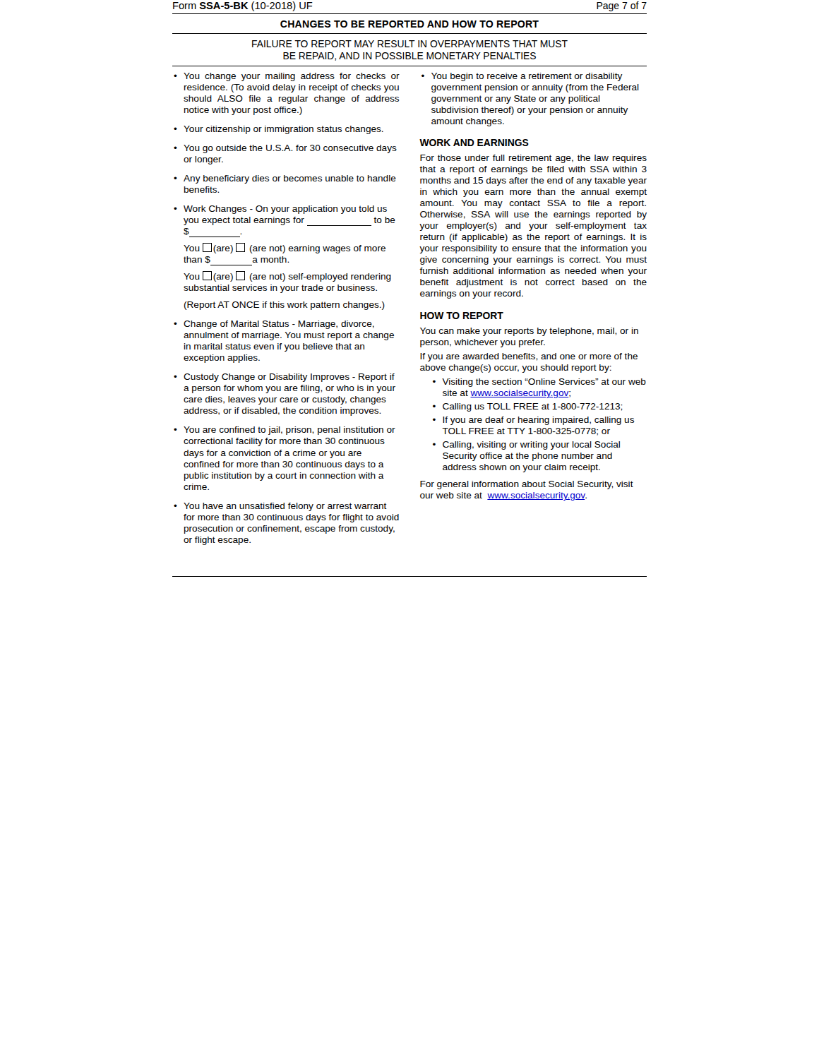Form SSA-5-BK (10-2018) UF
Page 7 of 7
CHANGES TO BE REPORTED AND HOW TO REPORT
FAILURE TO REPORT MAY RESULT IN OVERPAYMENTS THAT MUST
BE REPAID, AND IN POSSIBLE MONETARY PENALTIES
You change your mailing address for checks or residence. (To avoid delay in receipt of checks you should ALSO file a regular change of address notice with your post office.)
Your citizenship or immigration status changes.
You go outside the U.S.A. for 30 consecutive days or longer.
Any beneficiary dies or becomes unable to handle benefits.
Work Changes - On your application you told us you expect total earnings for to be $ .
You (are) (are not) earning wages of more than $ a month.
You (are) (are not) self-employed rendering substantial services in your trade or business.
(Report AT ONCE if this work pattern changes.)
Change of Marital Status - Marriage, divorce, annulment of marriage. You must report a change in marital status even if you believe that an exception applies.
Custody Change or Disability Improves - Report if a person for whom you are filing, or who is in your care dies, leaves your care or custody, changes address, or if disabled, the condition improves.
You are confined to jail, prison, penal institution or correctional facility for more than 30 continuous days for a conviction of a crime or you are confined for more than 30 continuous days to a public institution by a court in connection with a crime.
You have an unsatisfied felony or arrest warrant for more than 30 continuous days for flight to avoid prosecution or confinement, escape from custody, or flight escape.
You begin to receive a retirement or disability government pension or annuity (from the Federal government or any State or any political subdivision thereof) or your pension or annuity amount changes.
WORK AND EARNINGS
For those under full retirement age, the law requires that a report of earnings be filed with SSA within 3 months and 15 days after the end of any taxable year in which you earn more than the annual exempt amount. You may contact SSA to file a report. Otherwise, SSA will use the earnings reported by your employer(s) and your self-employment tax return (if applicable) as the report of earnings. It is your responsibility to ensure that the information you give concerning your earnings is correct. You must furnish additional information as needed when your benefit adjustment is not correct based on the earnings on your record.
HOW TO REPORT
You can make your reports by telephone, mail, or in person, whichever you prefer.
If you are awarded benefits, and one or more of the above change(s) occur, you should report by:
Visiting the section “Online Services” at our web site at www.socialsecurity.gov;
Calling us TOLL FREE at 1-800-772-1213;
If you are deaf or hearing impaired, calling us TOLL FREE at TTY 1-800-325-0778; or
Calling, visiting or writing your local Social Security office at the phone number and address shown on your claim receipt.
For general information about Social Security, visit our web site at www.socialsecurity.gov.